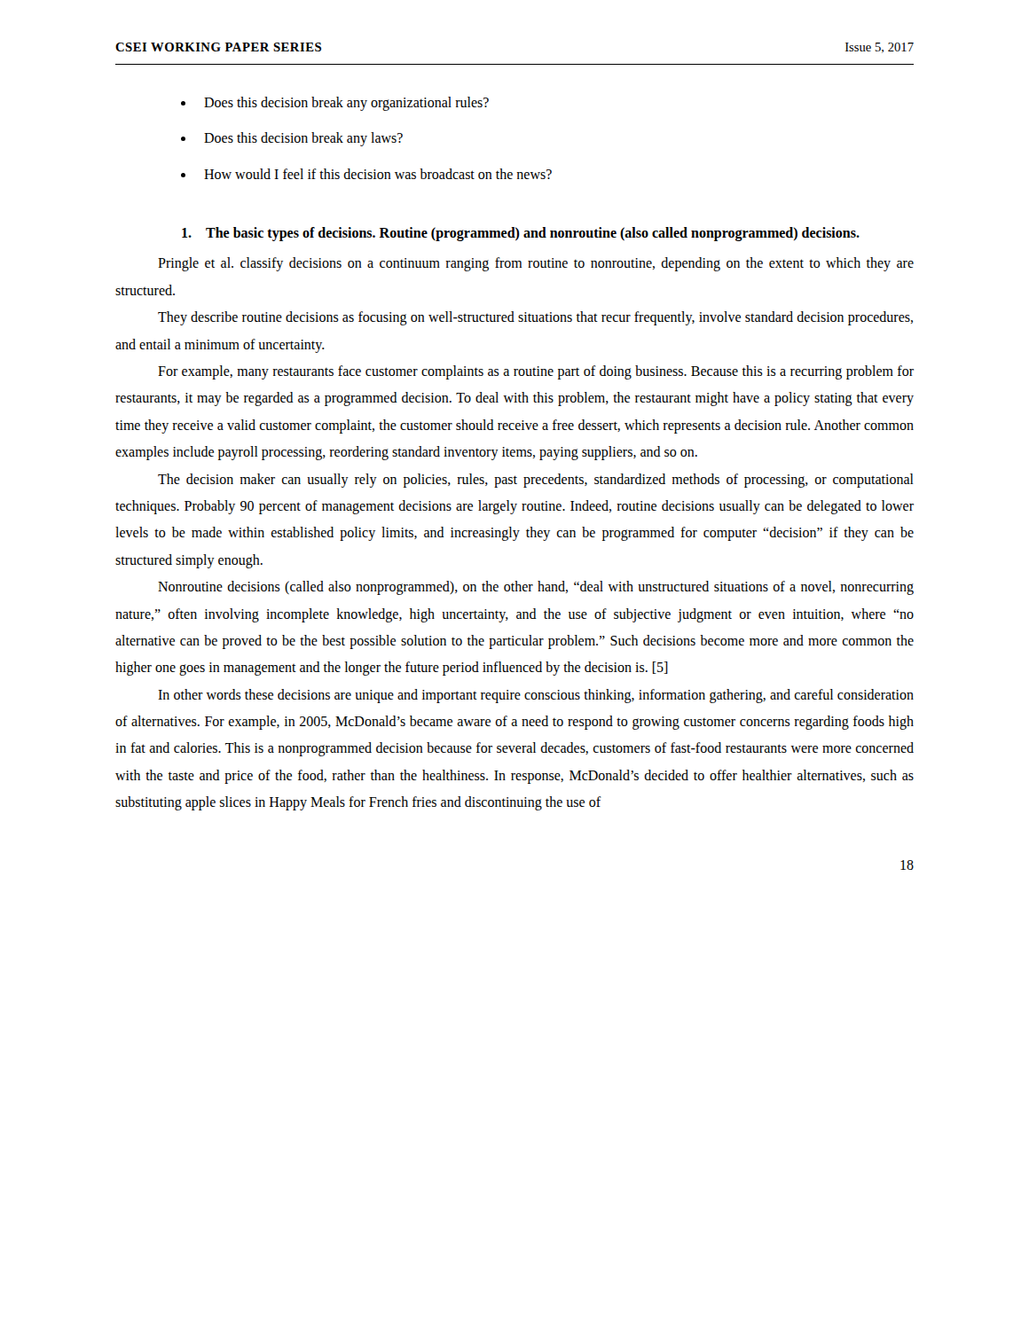CSEI WORKING PAPER SERIES Issue 5, 2017
Does this decision break any organizational rules?
Does this decision break any laws?
How would I feel if this decision was broadcast on the news?
The basic types of decisions. Routine (programmed) and nonroutine (also called nonprogrammed) decisions.
Pringle et al. classify decisions on a continuum ranging from routine to nonroutine, depending on the extent to which they are structured.
They describe routine decisions as focusing on well-structured situations that recur frequently, involve standard decision procedures, and entail a minimum of uncertainty.
For example, many restaurants face customer complaints as a routine part of doing business. Because this is a recurring problem for restaurants, it may be regarded as a programmed decision. To deal with this problem, the restaurant might have a policy stating that every time they receive a valid customer complaint, the customer should receive a free dessert, which represents a decision rule. Another common examples include payroll processing, reordering standard inventory items, paying suppliers, and so on.
The decision maker can usually rely on policies, rules, past precedents, standardized methods of processing, or computational techniques. Probably 90 percent of management decisions are largely routine. Indeed, routine decisions usually can be delegated to lower levels to be made within established policy limits, and increasingly they can be programmed for computer “decision” if they can be structured simply enough.
Nonroutine decisions (called also nonprogrammed), on the other hand, “deal with unstructured situations of a novel, nonrecurring nature,” often involving incomplete knowledge, high uncertainty, and the use of subjective judgment or even intuition, where “no alternative can be proved to be the best possible solution to the particular problem.” Such decisions become more and more common the higher one goes in management and the longer the future period influenced by the decision is. [5]
In other words these decisions are unique and important require conscious thinking, information gathering, and careful consideration of alternatives. For example, in 2005, McDonald’s became aware of a need to respond to growing customer concerns regarding foods high in fat and calories. This is a nonprogrammed decision because for several decades, customers of fast-food restaurants were more concerned with the taste and price of the food, rather than the healthiness. In response, McDonald’s decided to offer healthier alternatives, such as substituting apple slices in Happy Meals for French fries and discontinuing the use of
18